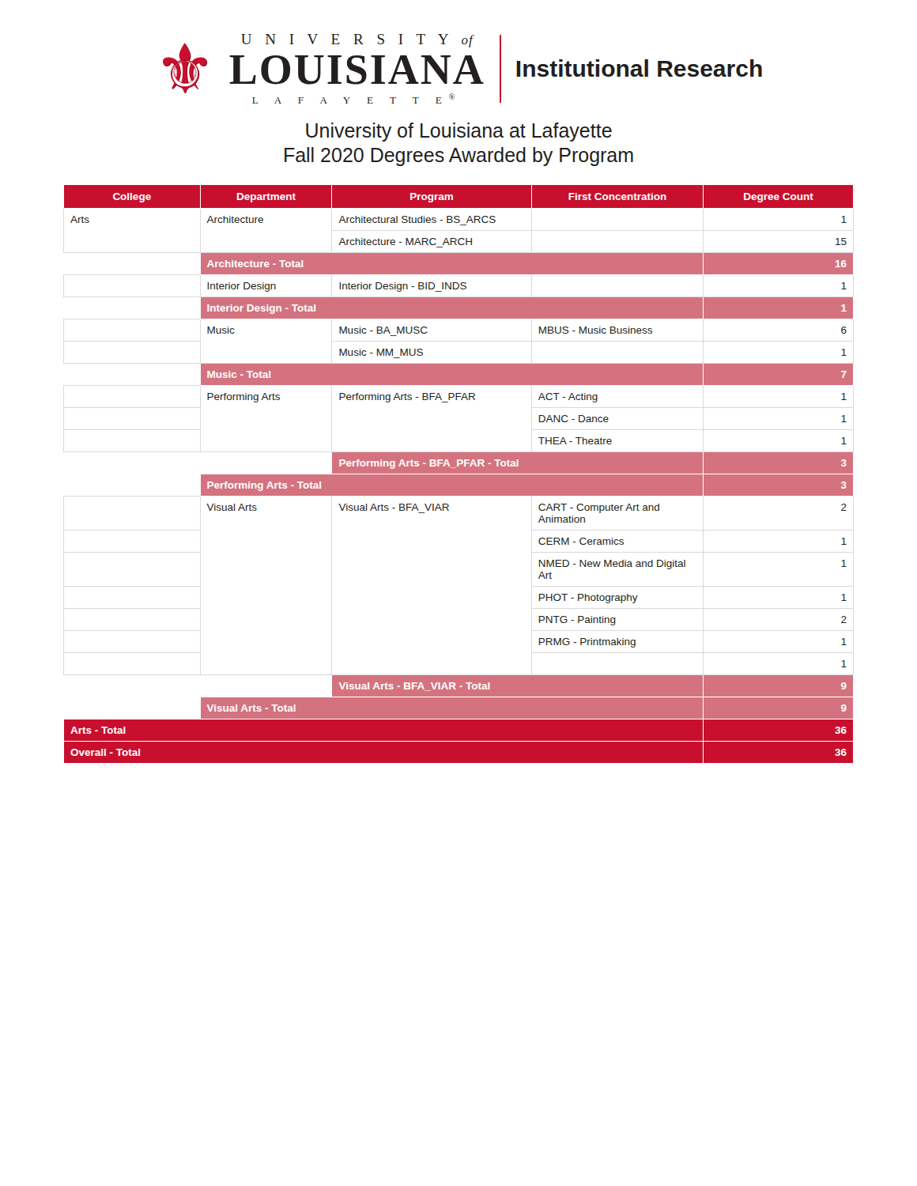⚜
U N I V E R S I T Y of LOUISIANA L A F A Y E T T E®
Institutional Research
University of Louisiana at Lafayette
Fall 2020 Degrees Awarded by Program
| College | Department | Program | First Concentration | Degree Count |
| --- | --- | --- | --- | --- |
| Arts | Architecture | Architectural Studies - BS_ARCS | | 1 |
| Architecture - MARC_ARCH | | 15 |
| | Architecture - Total | 16 |
| | Interior Design | Interior Design - BID_INDS | | 1 |
| | Interior Design - Total | 1 |
| | Music | Music - BA_MUSC | MBUS - Music Business | 6 |
| | Music - MM_MUS | | 1 |
| | Music - Total | 7 |
| | Performing Arts | Performing Arts - BFA_PFAR | ACT - Acting | 1 |
| | DANC - Dance | 1 |
| | THEA - Theatre | 1 |
| | | Performing Arts - BFA_PFAR - Total | 3 |
| | Performing Arts - Total | 3 |
| | Visual Arts | Visual Arts - BFA_VIAR | CART - Computer Art and Animation | 2 |
| | CERM - Ceramics | 1 |
| | NMED - New Media and Digital Art | 1 |
| | PHOT - Photography | 1 |
| | PNTG - Painting | 2 |
| | PRMG - Printmaking | 1 |
| | | 1 |
| | | Visual Arts - BFA_VIAR - Total | 9 |
| | Visual Arts - Total | 9 |
| Arts - Total | 36 |
| Overall - Total | 36 |